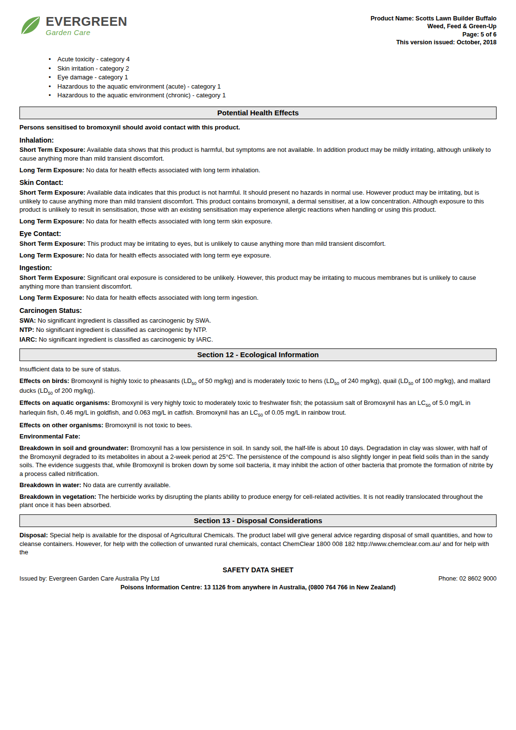EVERGREEN
Garden Care
Product Name: Scotts Lawn Builder Buffalo
Weed, Feed & Green-Up
Page: 5 of 6
This version issued: October, 2018
Acute toxicity - category 4
Skin irritation - category 2
Eye damage - category 1
Hazardous to the aquatic environment (acute) - category 1
Hazardous to the aquatic environment (chronic) - category 1
Potential Health Effects
Persons sensitised to bromoxynil should avoid contact with this product.
Inhalation:
Short Term Exposure: Available data shows that this product is harmful, but symptoms are not available. In addition product may be mildly irritating, although unlikely to cause anything more than mild transient discomfort.
Long Term Exposure: No data for health effects associated with long term inhalation.
Skin Contact:
Short Term Exposure: Available data indicates that this product is not harmful. It should present no hazards in normal use. However product may be irritating, but is unlikely to cause anything more than mild transient discomfort. This product contains bromoxynil, a dermal sensitiser, at a low concentration. Although exposure to this product is unlikely to result in sensitisation, those with an existing sensitisation may experience allergic reactions when handling or using this product.
Long Term Exposure: No data for health effects associated with long term skin exposure.
Eye Contact:
Short Term Exposure: This product may be irritating to eyes, but is unlikely to cause anything more than mild transient discomfort.
Long Term Exposure: No data for health effects associated with long term eye exposure.
Ingestion:
Short Term Exposure: Significant oral exposure is considered to be unlikely. However, this product may be irritating to mucous membranes but is unlikely to cause anything more than transient discomfort.
Long Term Exposure: No data for health effects associated with long term ingestion.
Carcinogen Status:
SWA: No significant ingredient is classified as carcinogenic by SWA.
NTP: No significant ingredient is classified as carcinogenic by NTP.
IARC: No significant ingredient is classified as carcinogenic by IARC.
Section 12 - Ecological Information
Insufficient data to be sure of status.
Effects on birds: Bromoxynil is highly toxic to pheasants (LD50 of 50 mg/kg) and is moderately toxic to hens (LD50 of 240 mg/kg), quail (LD50 of 100 mg/kg), and mallard ducks (LD50 of 200 mg/kg).
Effects on aquatic organisms: Bromoxynil is very highly toxic to moderately toxic to freshwater fish; the potassium salt of Bromoxynil has an LC50 of 5.0 mg/L in harlequin fish, 0.46 mg/L in goldfish, and 0.063 mg/L in catfish. Bromoxynil has an LC50 of 0.05 mg/L in rainbow trout.
Effects on other organisms: Bromoxynil is not toxic to bees.
Environmental Fate:
Breakdown in soil and groundwater: Bromoxynil has a low persistence in soil. In sandy soil, the half-life is about 10 days. Degradation in clay was slower, with half of the Bromoxynil degraded to its metabolites in about a 2-week period at 25°C. The persistence of the compound is also slightly longer in peat field soils than in the sandy soils. The evidence suggests that, while Bromoxynil is broken down by some soil bacteria, it may inhibit the action of other bacteria that promote the formation of nitrite by a process called nitrification.
Breakdown in water: No data are currently available.
Breakdown in vegetation: The herbicide works by disrupting the plants ability to produce energy for cell-related activities. It is not readily translocated throughout the plant once it has been absorbed.
Section 13 - Disposal Considerations
Disposal: Special help is available for the disposal of Agricultural Chemicals. The product label will give general advice regarding disposal of small quantities, and how to cleanse containers. However, for help with the collection of unwanted rural chemicals, contact ChemClear 1800 008 182 http://www.chemclear.com.au/ and for help with the
SAFETY DATA SHEET
Issued by: Evergreen Garden Care Australia Pty Ltd Phone: 02 8602 9000
Poisons Information Centre: 13 1126 from anywhere in Australia, (0800 764 766 in New Zealand)